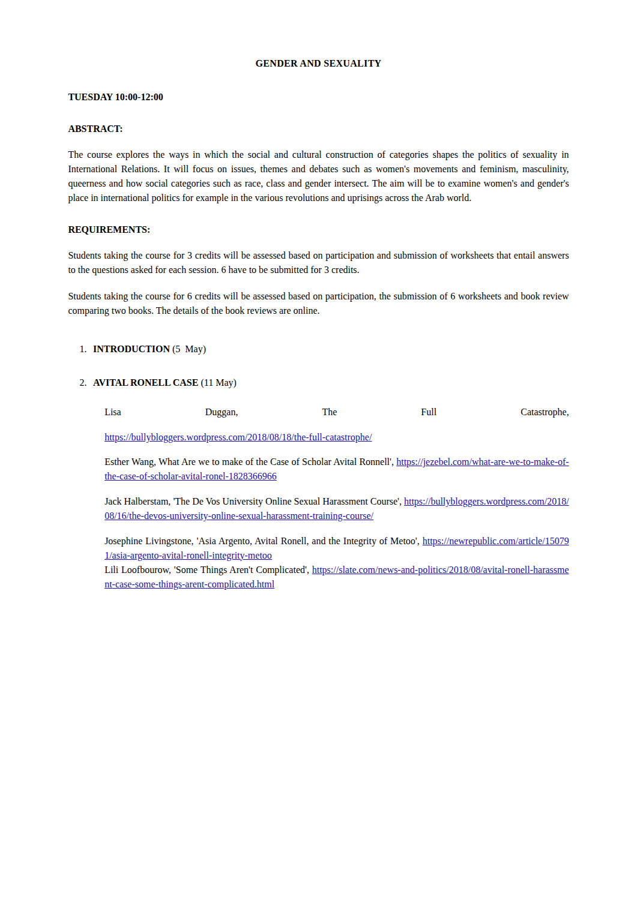Gender and Sexuality
Tuesday 10:00-12:00
Abstract:
The course explores the ways in which the social and cultural construction of categories shapes the politics of sexuality in International Relations. It will focus on issues, themes and debates such as women's movements and feminism, masculinity, queerness and how social categories such as race, class and gender intersect. The aim will be to examine women's and gender's place in international politics for example in the various revolutions and uprisings across the Arab world.
Requirements:
Students taking the course for 3 credits will be assessed based on participation and submission of worksheets that entail answers to the questions asked for each session. 6 have to be submitted for 3 credits.
Students taking the course for 6 credits will be assessed based on participation, the submission of 6 worksheets and book review comparing two books. The details of the book reviews are online.
Introduction (5 May)
Avital Ronell Case (11 May)
Lisa Duggan, The Full Catastrophe,
https://bullybloggers.wordpress.com/2018/08/18/the-full-catastrophe/
Esther Wang, What Are we to make of the Case of Scholar Avital Ronnell', https://jezebel.com/what-are-we-to-make-of-the-case-of-scholar-avital-ronel-1828366966
Jack Halberstam, 'The De Vos University Online Sexual Harassment Course', https://bullybloggers.wordpress.com/2018/08/16/the-devos-university-online-sexual-harassment-training-course/
Josephine Livingstone, 'Asia Argento, Avital Ronell, and the Integrity of Metoo', https://newrepublic.com/article/150791/asia-argento-avital-ronell-integrity-metoo
Lili Loofbourow, 'Some Things Aren't Complicated', https://slate.com/news-and-politics/2018/08/avital-ronell-harassment-case-some-things-arent-complicated.html